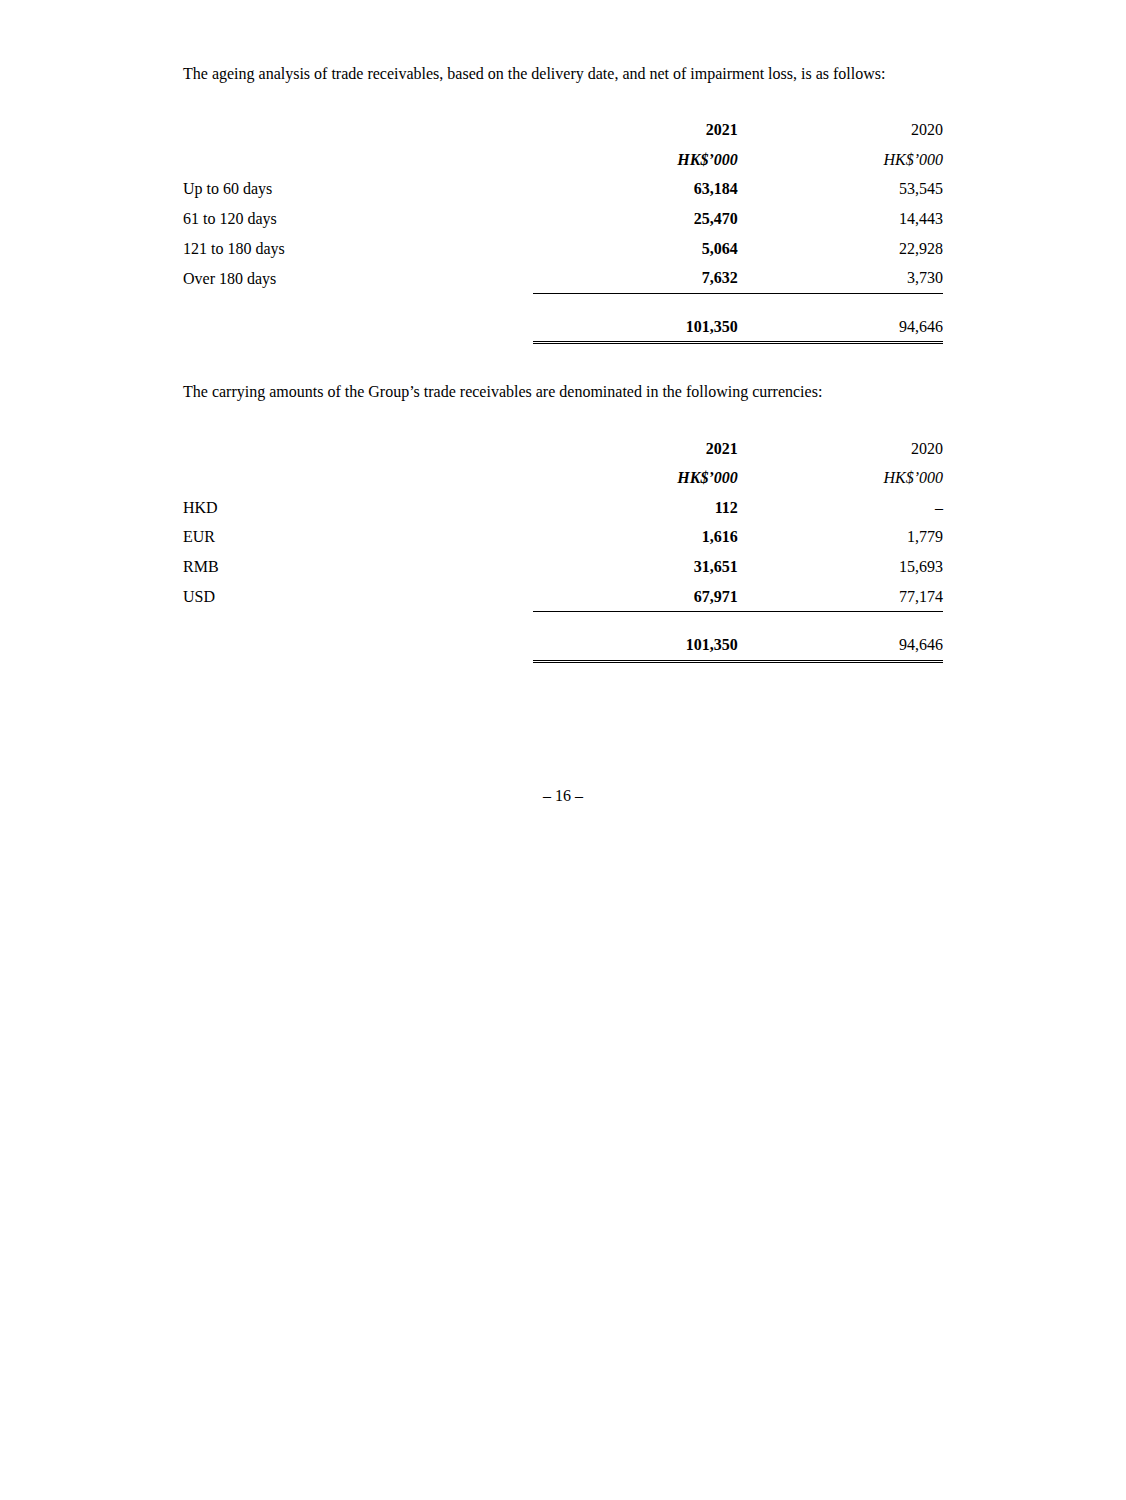The ageing analysis of trade receivables, based on the delivery date, and net of impairment loss, is as follows:
| | 2021 | 2020 |
| | HK$’000 | HK$’000 |
| Up to 60 days | 63,184 | 53,545 |
| 61 to 120 days | 25,470 | 14,443 |
| 121 to 180 days | 5,064 | 22,928 |
| Over 180 days | 7,632 | 3,730 |
| | 101,350 | 94,646 |
The carrying amounts of the Group’s trade receivables are denominated in the following currencies:
| | 2021 | 2020 |
| | HK$’000 | HK$’000 |
| HKD | 112 | – |
| EUR | 1,616 | 1,779 |
| RMB | 31,651 | 15,693 |
| USD | 67,971 | 77,174 |
| | 101,350 | 94,646 |
– 16 –